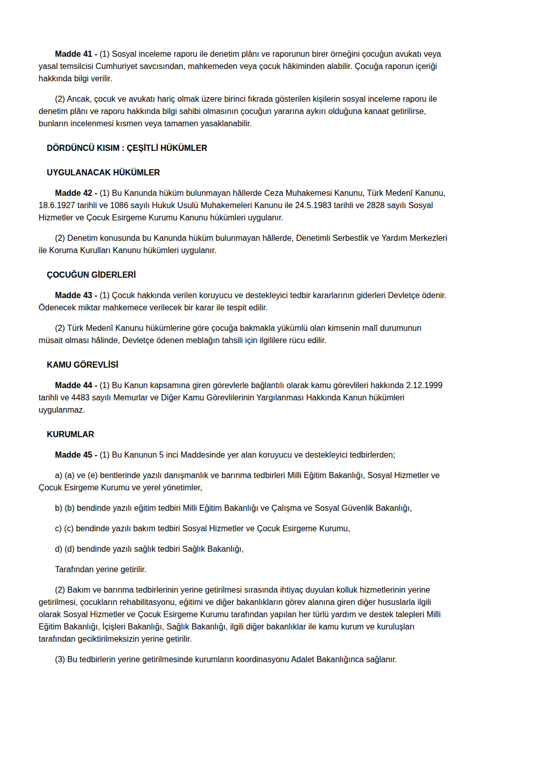Madde 41 - (1) Sosyal inceleme raporu ile denetim plânı ve raporunun birer örneğini çocuğun avukatı veya yasal temsilcisi Cumhuriyet savcısından, mahkemeden veya çocuk hâkiminden alabilir. Çocuğa raporun içeriği hakkında bilgi verilir.
(2) Ancak, çocuk ve avukatı hariç olmak üzere birinci fıkrada gösterilen kişilerin sosyal inceleme raporu ile denetim plânı ve raporu hakkında bilgi sahibi olmasının çocuğun yararına aykırı olduğuna kanaat getirilirse, bunların incelenmesi kısmen veya tamamen yasaklanabilir.
DÖRDÜNCÜ KISIM : ÇEŞİTLİ HÜKÜMLER
UYGULANACAK HÜKÜMLER
Madde 42 - (1) Bu Kanunda hüküm bulunmayan hâllerde Ceza Muhakemesi Kanunu, Türk Medenî Kanunu, 18.6.1927 tarihli ve 1086 sayılı Hukuk Usulü Muhakemeleri Kanunu ile 24.5.1983 tarihli ve 2828 sayılı Sosyal Hizmetler ve Çocuk Esirgeme Kurumu Kanunu hükümleri uygulanır.
(2) Denetim konusunda bu Kanunda hüküm bulunmayan hâllerde, Denetimli Serbestlik ve Yardım Merkezleri ile Koruma Kurulları Kanunu hükümleri uygulanır.
ÇOCUĞUN GİDERLERİ
Madde 43 - (1) Çocuk hakkında verilen koruyucu ve destekleyici tedbir kararlarının giderleri Devletçe ödenir. Ödenecek miktar mahkemece verilecek bir karar ile tespit edilir.
(2) Türk Medenî Kanunu hükümlerine göre çocuğa bakmakla yükümlü olan kimsenin malî durumunun müsait olması hâlinde, Devletçe ödenen meblağın tahsili için ilgililere rücu edilir.
KAMU GÖREVLİSİ
Madde 44 - (1) Bu Kanun kapsamına giren görevlerle bağlantılı olarak kamu görevlileri hakkında 2.12.1999 tarihli ve 4483 sayılı Memurlar ve Diğer Kamu Görevlilerinin Yargılanması Hakkında Kanun hükümleri uygulanmaz.
KURUMLAR
Madde 45 - (1) Bu Kanunun 5 inci Maddesinde yer alan koruyucu ve destekleyici tedbirlerden;
a) (a) ve (e) bentlerinde yazılı danışmanlık ve barınma tedbirleri Milli Eğitim Bakanlığı, Sosyal Hizmetler ve Çocuk Esirgeme Kurumu ve yerel yönetimler,
b) (b) bendinde yazılı eğitim tedbiri Milli Eğitim Bakanlığı ve Çalışma ve Sosyal Güvenlik Bakanlığı,
c) (c) bendinde yazılı bakım tedbiri Sosyal Hizmetler ve Çocuk Esirgeme Kurumu,
d) (d) bendinde yazılı sağlık tedbiri Sağlık Bakanlığı,
Tarafından yerine getirilir.
(2) Bakım ve barınma tedbirlerinin yerine getirilmesi sırasında ihtiyaç duyulan kolluk hizmetlerinin yerine getirilmesi, çocukların rehabilitasyonu, eğitimi ve diğer bakanlıkların görev alanına giren diğer hususlarla ilgili olarak Sosyal Hizmetler ve Çocuk Esirgeme Kurumu tarafından yapılan her türlü yardım ve destek talepleri Milli Eğitim Bakanlığı, İçişleri Bakanlığı, Sağlık Bakanlığı, ilgili diğer bakanlıklar ile kamu kurum ve kuruluşları tarafından geciktirilmeksizin yerine getirilir.
(3) Bu tedbirlerin yerine getirilmesinde kurumların koordinasyonu Adalet Bakanlığınca sağlanır.